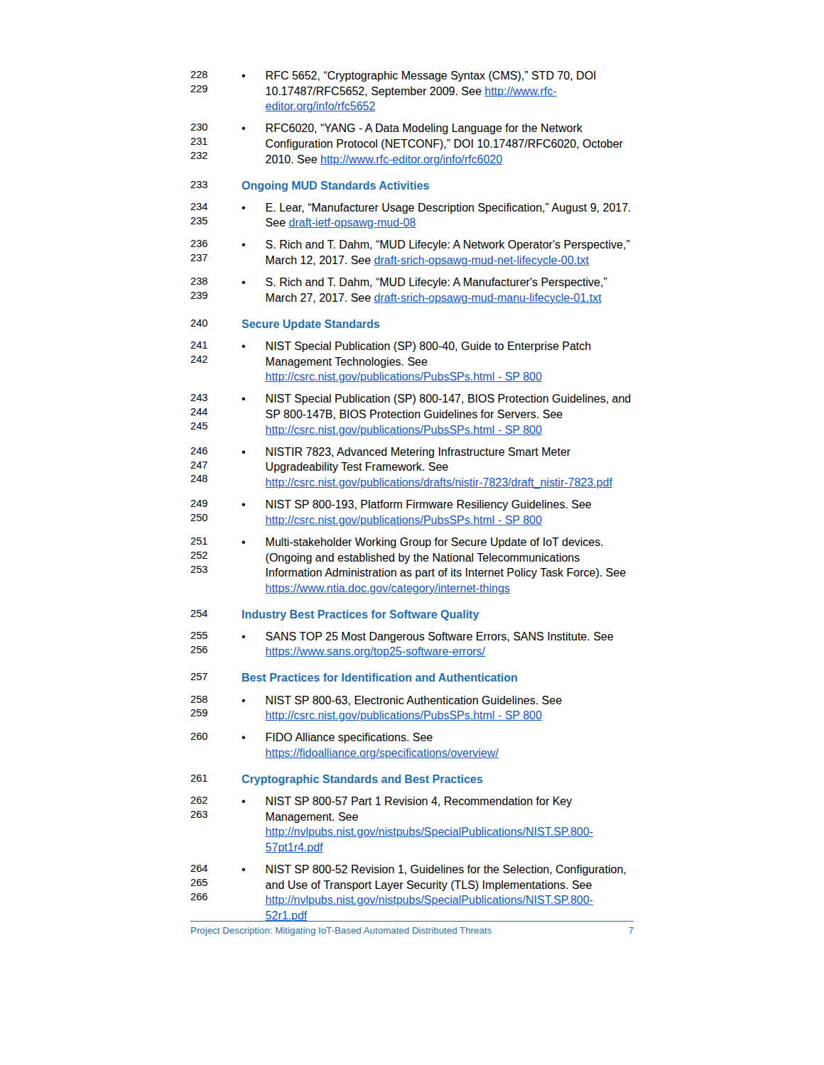228229
•
RFC 5652, “Cryptographic Message Syntax (CMS),” STD 70, DOI 10.17487/RFC5652, September 2009. See http://www.rfc-editor.org/info/rfc5652
230231232
•
RFC6020, “YANG - A Data Modeling Language for the Network Configuration Protocol (NETCONF),” DOI 10.17487/RFC6020, October 2010. See http://www.rfc-editor.org/info/rfc6020
233
Ongoing MUD Standards Activities
234235
•
E. Lear, “Manufacturer Usage Description Specification,” August 9, 2017. See draft-ietf-opsawg-mud-08
236237
•
S. Rich and T. Dahm, “MUD Lifecyle: A Network Operator's Perspective,” March 12, 2017. See draft-srich-opsawg-mud-net-lifecycle-00.txt
238239
•
S. Rich and T. Dahm, “MUD Lifecyle: A Manufacturer's Perspective,” March 27, 2017. See draft-srich-opsawg-mud-manu-lifecycle-01.txt
240
Secure Update Standards
241242
•
NIST Special Publication (SP) 800-40, Guide to Enterprise Patch Management Technologies. See http://csrc.nist.gov/publications/PubsSPs.html - SP 800
243244245
•
NIST Special Publication (SP) 800-147, BIOS Protection Guidelines, and SP 800-147B, BIOS Protection Guidelines for Servers. See http://csrc.nist.gov/publications/PubsSPs.html - SP 800
246247248
•
NISTIR 7823, Advanced Metering Infrastructure Smart Meter Upgradeability Test Framework. See http://csrc.nist.gov/publications/drafts/nistir-7823/draft_nistir-7823.pdf
249250
•
NIST SP 800-193, Platform Firmware Resiliency Guidelines. See http://csrc.nist.gov/publications/PubsSPs.html - SP 800
251252253
•
Multi-stakeholder Working Group for Secure Update of IoT devices. (Ongoing and established by the National Telecommunications Information Administration as part of its Internet Policy Task Force). See https://www.ntia.doc.gov/category/internet-things
254
Industry Best Practices for Software Quality
255256
•
SANS TOP 25 Most Dangerous Software Errors, SANS Institute. See https://www.sans.org/top25-software-errors/
257
Best Practices for Identification and Authentication
258259
•
NIST SP 800-63, Electronic Authentication Guidelines. See http://csrc.nist.gov/publications/PubsSPs.html - SP 800
260
•
FIDO Alliance specifications. See https://fidoalliance.org/specifications/overview/
261
Cryptographic Standards and Best Practices
262263
•
NIST SP 800-57 Part 1 Revision 4, Recommendation for Key Management. See http://nvlpubs.nist.gov/nistpubs/SpecialPublications/NIST.SP.800-57pt1r4.pdf
264265266
•
NIST SP 800-52 Revision 1, Guidelines for the Selection, Configuration, and Use of Transport Layer Security (TLS) Implementations. See http://nvlpubs.nist.gov/nistpubs/SpecialPublications/NIST.SP.800-52r1.pdf
Project Description: Mitigating IoT-Based Automated Distributed Threats
7